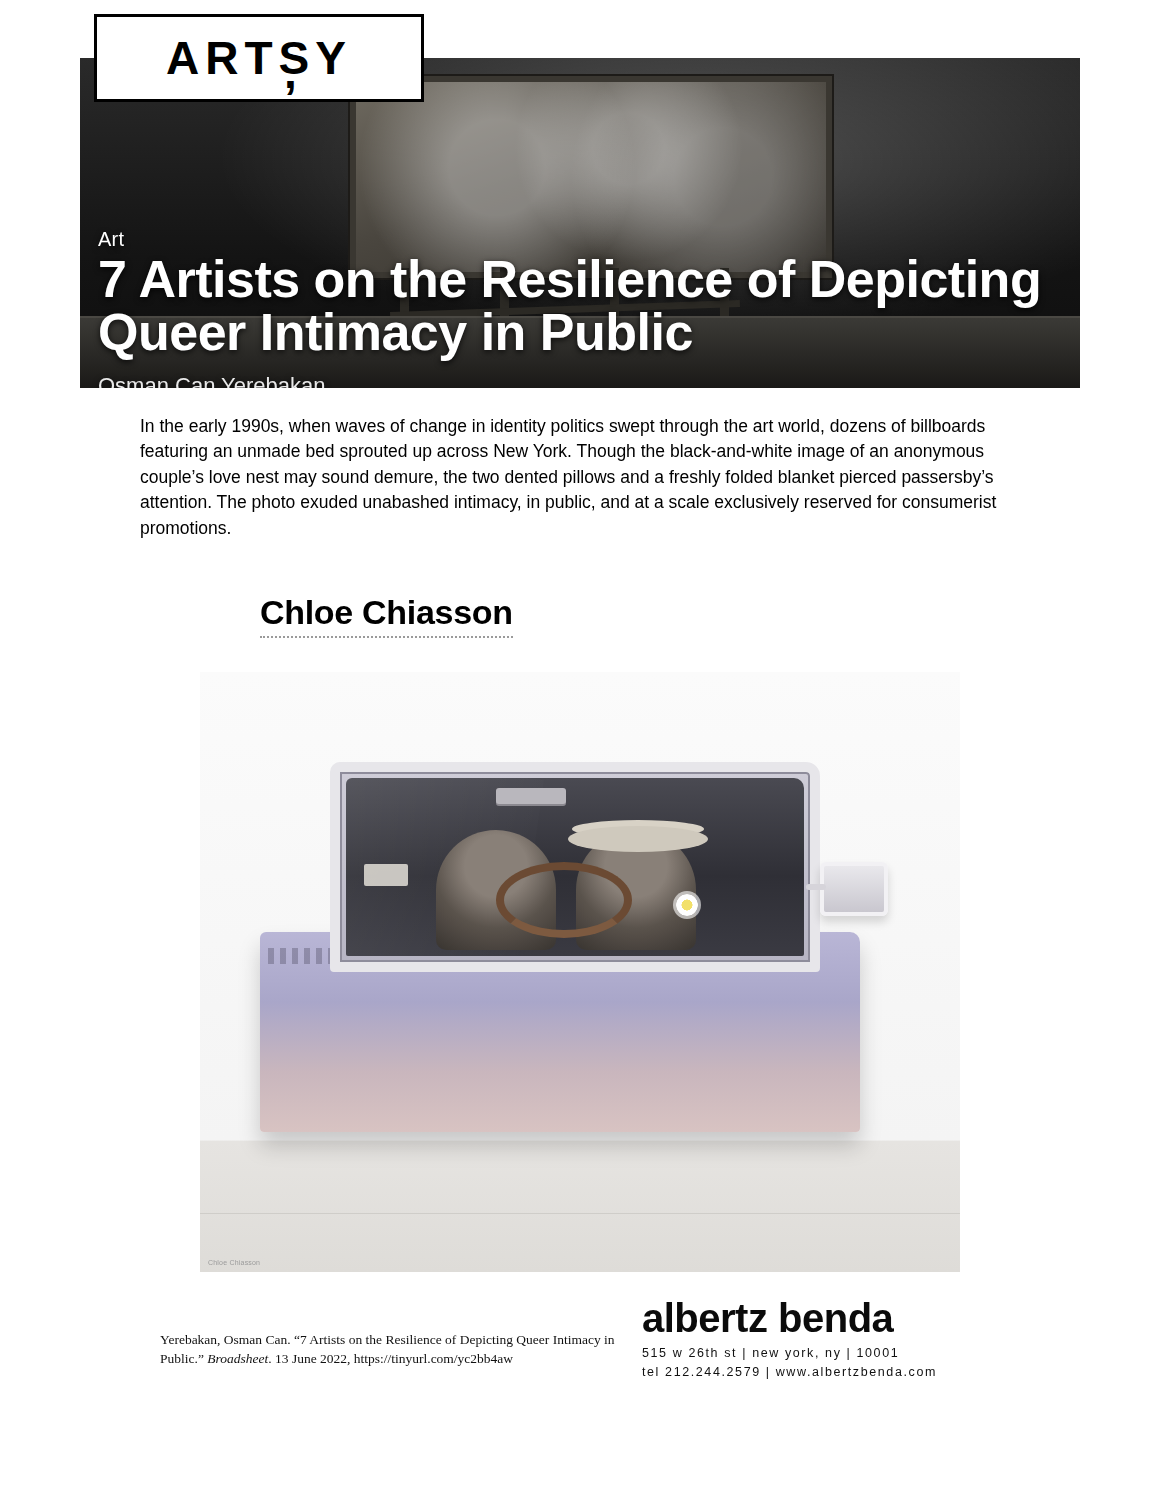ART, SY
Art
7 Artists on the Resilience of Depicting
Queer Intimacy in Public
Osman Can Yerebakan
In the early 1990s, when waves of change in identity politics swept through the art world, dozens of billboards featuring an unmade bed sprouted up across New York. Though the black-and-white image of an anonymous couple’s love nest may sound demure, the two dented pillows and a freshly folded blanket pierced passersby’s attention. The photo exuded unabashed intimacy, in public, and at a scale exclusively reserved for consumerist promotions.
Chloe Chiasson
Chloe Chiasson
Yerebakan, Osman Can. “7 Artists on the Resilience of Depicting Queer Intimacy in Public.” Broadsheet. 13 June 2022, https://tinyurl.com/yc2bb4aw
albertz benda
515 w 26th st | new york, ny | 10001
tel 212.244.2579 | www.albertzbenda.com